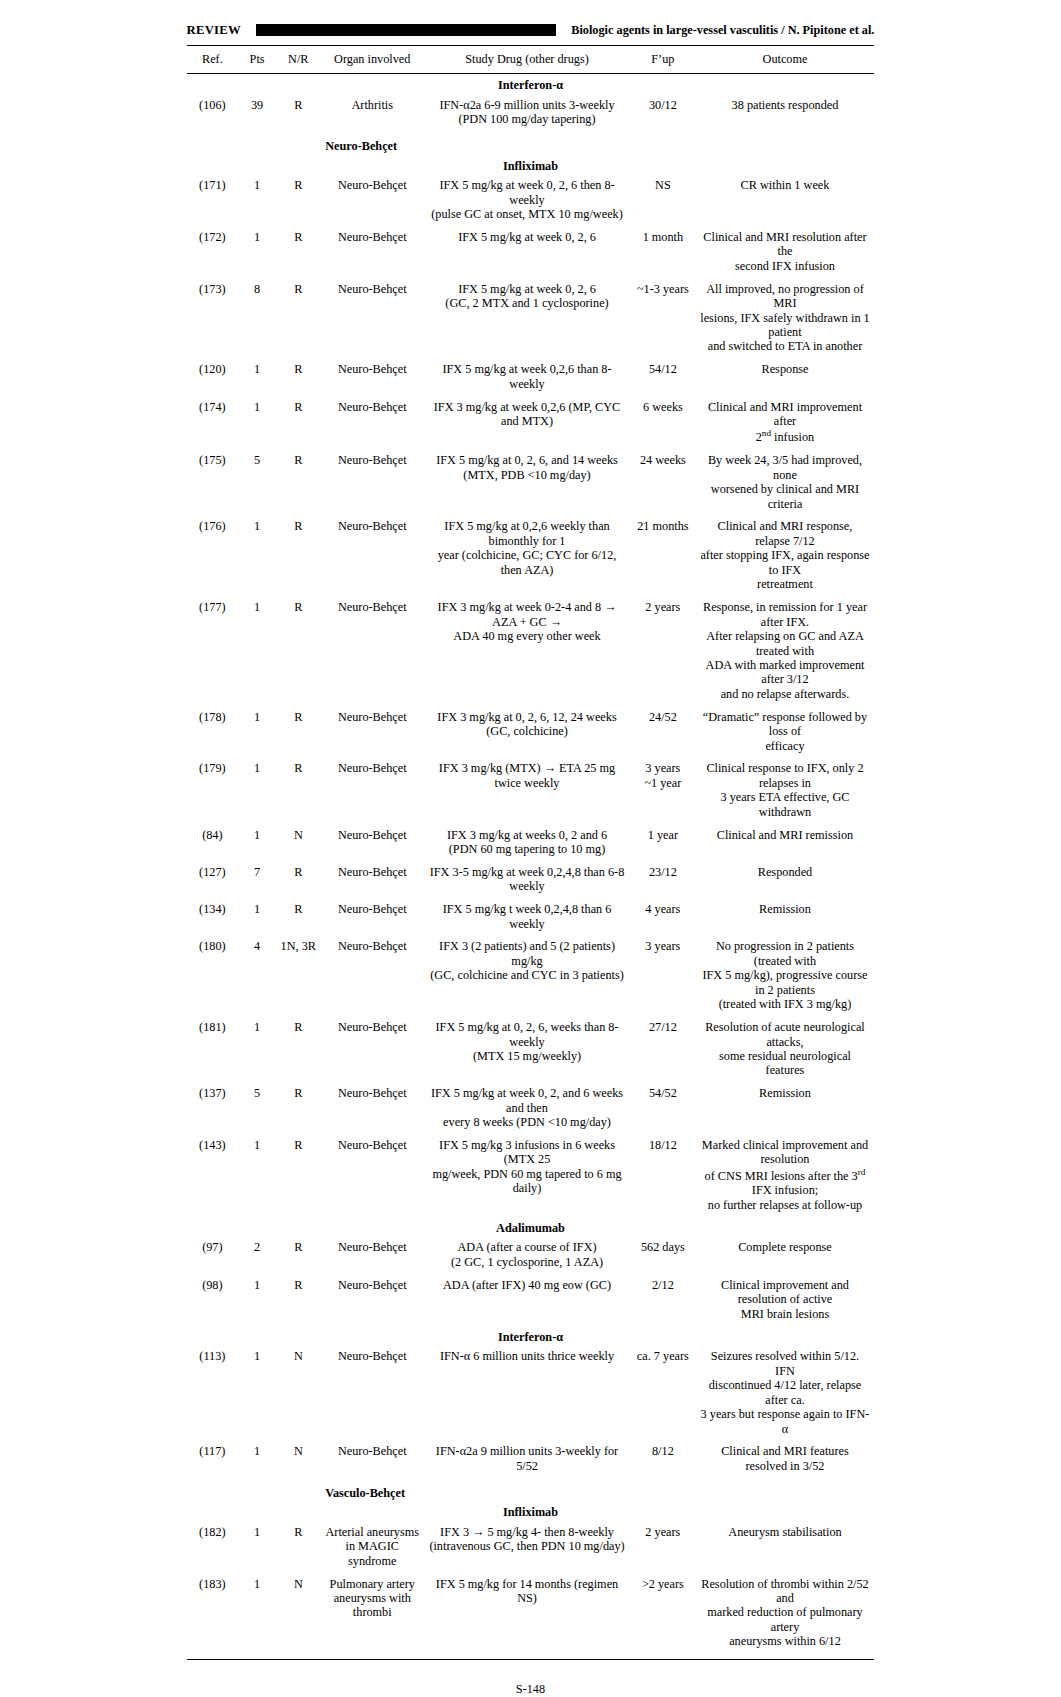REVIEW
Biologic agents in large-vessel vasculitis / N. Pipitone et al.
| Ref. | Pts | N/R | Organ involved | Study Drug (other drugs) | F’up | Outcome |
| --- | --- | --- | --- | --- | --- | --- |
| Interferon-α |
| (106) | 39 | R | Arthritis | IFN-α2a 6-9 million units 3-weekly (PDN 100 mg/day tapering) | 30/12 | 38 patients responded |
| | | | Neuro-Behçet | | | |
| Infliximab |
| (171) | 1 | R | Neuro-Behçet | IFX 5 mg/kg at week 0, 2, 6 then 8-weekly (pulse GC at onset, MTX 10 mg/week) | NS | CR within 1 week |
| (172) | 1 | R | Neuro-Behçet | IFX 5 mg/kg at week 0, 2, 6 | 1 month | Clinical and MRI resolution after the second IFX infusion |
| (173) | 8 | R | Neuro-Behçet | IFX 5 mg/kg at week 0, 2, 6 (GC, 2 MTX and 1 cyclosporine) | ~1-3 years | All improved, no progression of MRI lesions, IFX safely withdrawn in 1 patient and switched to ETA in another |
| (120) | 1 | R | Neuro-Behçet | IFX 5 mg/kg at week 0,2,6 than 8-weekly | 54/12 | Response |
| (174) | 1 | R | Neuro-Behçet | IFX 3 mg/kg at week 0,2,6 (MP, CYC and MTX) | 6 weeks | Clinical and MRI improvement after 2 nd infusion |
| (175) | 5 | R | Neuro-Behçet | IFX 5 mg/kg at 0, 2, 6, and 14 weeks (MTX, PDB <10 mg/day) | 24 weeks | By week 24, 3/5 had improved, none worsened by clinical and MRI criteria |
| (176) | 1 | R | Neuro-Behçet | IFX 5 mg/kg at 0,2,6 weekly than bimonthly for 1 year (colchicine, GC; CYC for 6/12, then AZA) | 21 months | Clinical and MRI response, relapse 7/12 after stopping IFX, again response to IFX retreatment |
| (177) | 1 | R | Neuro-Behçet | IFX 3 mg/kg at week 0-2-4 and 8 → AZA + GC → ADA 40 mg every other week | 2 years | Response, in remission for 1 year after IFX. After relapsing on GC and AZA treated with ADA with marked improvement after 3/12 and no relapse afterwards. |
| (178) | 1 | R | Neuro-Behçet | IFX 3 mg/kg at 0, 2, 6, 12, 24 weeks (GC, colchicine) | 24/52 | “Dramatic” response followed by loss of efficacy |
| (179) | 1 | R | Neuro-Behçet | IFX 3 mg/kg (MTX) → ETA 25 mg twice weekly | 3 years ~1 year | Clinical response to IFX, only 2 relapses in 3 years ETA effective, GC withdrawn |
| (84) | 1 | N | Neuro-Behçet | IFX 3 mg/kg at weeks 0, 2 and 6 (PDN 60 mg tapering to 10 mg) | 1 year | Clinical and MRI remission |
| (127) | 7 | R | Neuro-Behçet | IFX 3-5 mg/kg at week 0,2,4,8 than 6-8 weekly | 23/12 | Responded |
| (134) | 1 | R | Neuro-Behçet | IFX 5 mg/kg t week 0,2,4,8 than 6 weekly | 4 years | Remission |
| (180) | 4 | 1N, 3R | Neuro-Behçet | IFX 3 (2 patients) and 5 (2 patients) mg/kg (GC, colchicine and CYC in 3 patients) | 3 years | No progression in 2 patients (treated with IFX 5 mg/kg), progressive course in 2 patients (treated with IFX 3 mg/kg) |
| (181) | 1 | R | Neuro-Behçet | IFX 5 mg/kg at 0, 2, 6, weeks than 8-weekly (MTX 15 mg/weekly) | 27/12 | Resolution of acute neurological attacks, some residual neurological features |
| (137) | 5 | R | Neuro-Behçet | IFX 5 mg/kg at week 0, 2, and 6 weeks and then every 8 weeks (PDN <10 mg/day) | 54/52 | Remission |
| (143) | 1 | R | Neuro-Behçet | IFX 5 mg/kg 3 infusions in 6 weeks (MTX 25 mg/week, PDN 60 mg tapered to 6 mg daily) | 18/12 | Marked clinical improvement and resolution of CNS MRI lesions after the 3 rd IFX infusion; no further relapses at follow-up |
| Adalimumab |
| (97) | 2 | R | Neuro-Behçet | ADA (after a course of IFX) (2 GC, 1 cyclosporine, 1 AZA) | 562 days | Complete response |
| (98) | 1 | R | Neuro-Behçet | ADA (after IFX) 40 mg eow (GC) | 2/12 | Clinical improvement and resolution of active MRI brain lesions |
| Interferon-α |
| (113) | 1 | N | Neuro-Behçet | IFN-α 6 million units thrice weekly | ca. 7 years | Seizures resolved within 5/12. IFN discontinued 4/12 later, relapse after ca. 3 years but response again to IFN-α |
| (117) | 1 | N | Neuro-Behçet | IFN-α2a 9 million units 3-weekly for 5/52 | 8/12 | Clinical and MRI features resolved in 3/52 |
| | | | Vasculo-Behçet | | | |
| Infliximab |
| (182) | 1 | R | Arterial aneurysms in MAGIC syndrome | IFX 3 → 5 mg/kg 4- then 8-weekly (intravenous GC, then PDN 10 mg/day) | 2 years | Aneurysm stabilisation |
| (183) | 1 | N | Pulmonary artery aneurysms with thrombi | IFX 5 mg/kg for 14 months (regimen NS) | >2 years | Resolution of thrombi within 2/52 and marked reduction of pulmonary artery aneurysms within 6/12 |
S-148